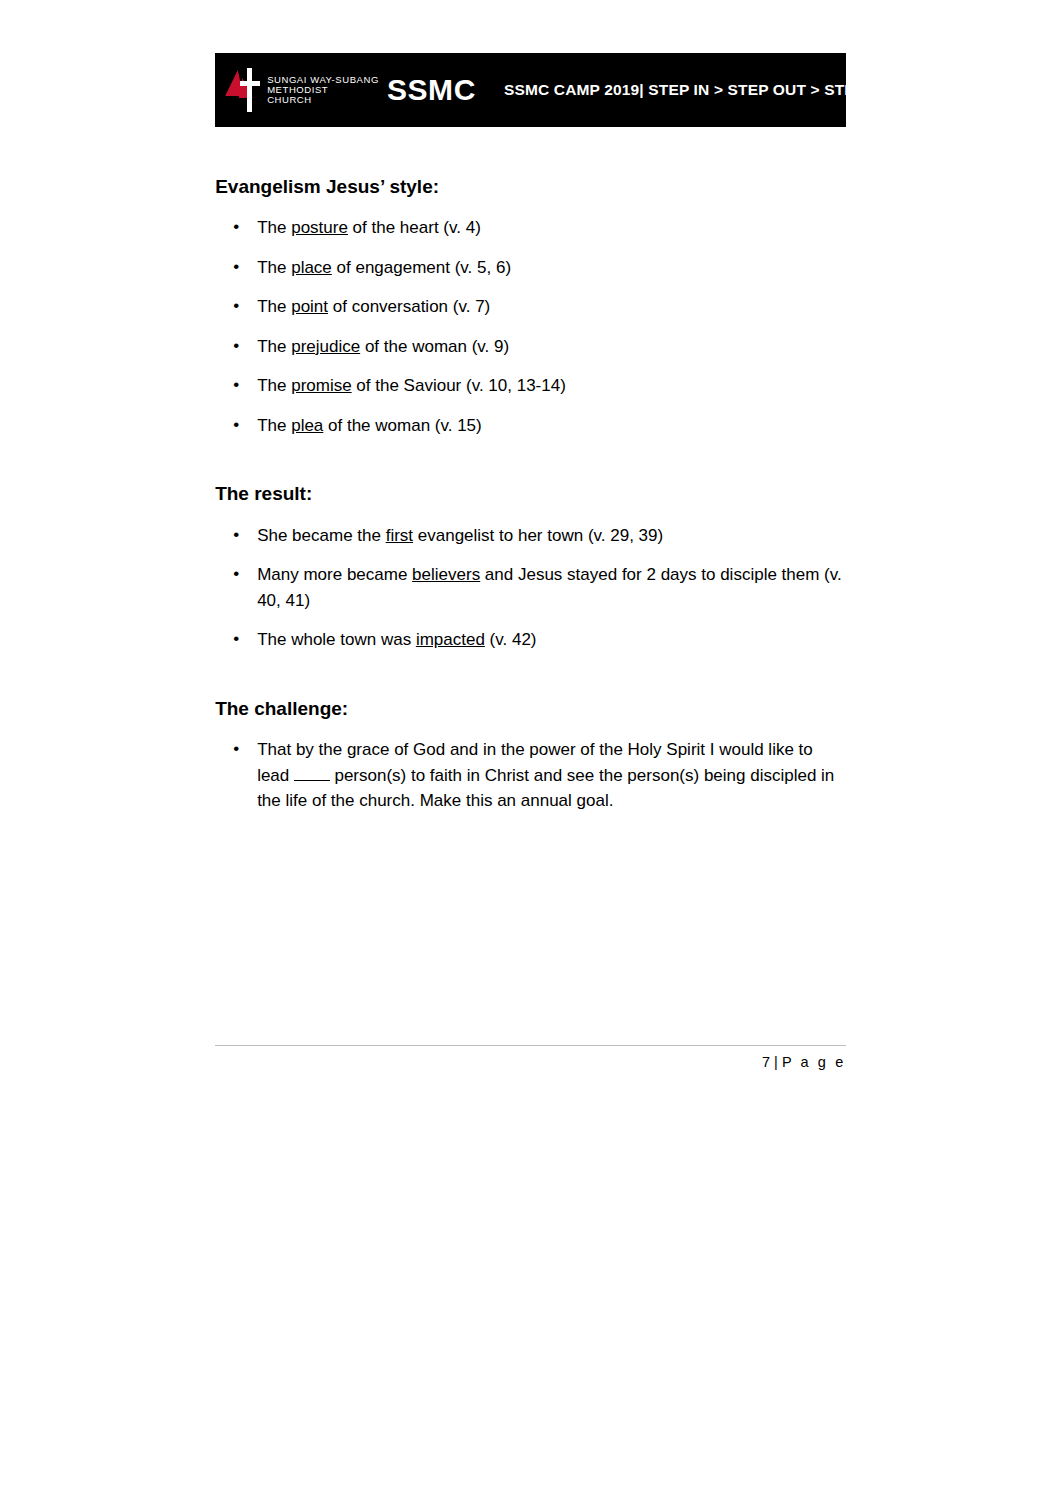Sungai Way-Subang Methodist Church
SSMC
SSMC CAMP 2019| STEP IN > STEP OUT > STEP FORTH
Evangelism Jesus’ style:
The posture of the heart (v. 4)
The place of engagement (v. 5, 6)
The point of conversation (v. 7)
The prejudice of the woman (v. 9)
The promise of the Saviour (v. 10, 13-14)
The plea of the woman (v. 15)
The result:
She became the first evangelist to her town (v. 29, 39)
Many more became believers and Jesus stayed for 2 days to disciple them (v. 40, 41)
The whole town was impacted (v. 42)
The challenge:
That by the grace of God and in the power of the Holy Spirit I would like to lead person(s) to faith in Christ and see the person(s) being discipled in the life of the church. Make this an annual goal.
7 | P a g e